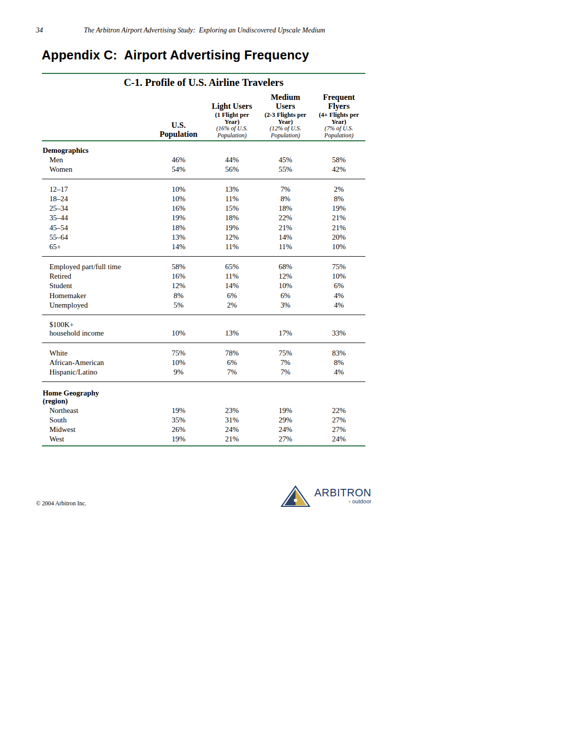34
The Arbitron Airport Advertising Study: Exploring an Undiscovered Upscale Medium
Appendix C: Airport Advertising Frequency
C-1. Profile of U.S. Airline Travelers
| | U.S. Population | Light Users (1 Flight per Year) (16% of U.S. Population) | Medium Users (2-3 Flights per Year) (12% of U.S. Population) | Frequent Flyers (4+ Flights per Year) (7% of U.S. Population) |
| --- | --- | --- | --- | --- |
| Demographics |
| Men | 46% | 44% | 45% | 58% |
| Women | 54% | 56% | 55% | 42% |
| 12–17 | 10% | 13% | 7% | 2% |
| 18–24 | 10% | 11% | 8% | 8% |
| 25–34 | 16% | 15% | 18% | 19% |
| 35–44 | 19% | 18% | 22% | 21% |
| 45–54 | 18% | 19% | 21% | 21% |
| 55–64 | 13% | 12% | 14% | 20% |
| 65+ | 14% | 11% | 11% | 10% |
| Employed part/full time | 58% | 65% | 68% | 75% |
| Retired | 16% | 11% | 12% | 10% |
| Student | 12% | 14% | 10% | 6% |
| Homemaker | 8% | 6% | 6% | 4% |
| Unemployed | 5% | 2% | 3% | 4% |
| $100K+ household income | 10% | 13% | 17% | 33% |
| White | 75% | 78% | 75% | 83% |
| African-American | 10% | 6% | 7% | 8% |
| Hispanic/Latino | 9% | 7% | 7% | 4% |
| Home Geography (region) |
| Northeast | 19% | 23% | 19% | 22% |
| South | 35% | 31% | 29% | 27% |
| Midwest | 26% | 24% | 24% | 27% |
| West | 19% | 21% | 27% | 24% |
© 2004 Arbitron Inc.
ARBITRON
• outdoor